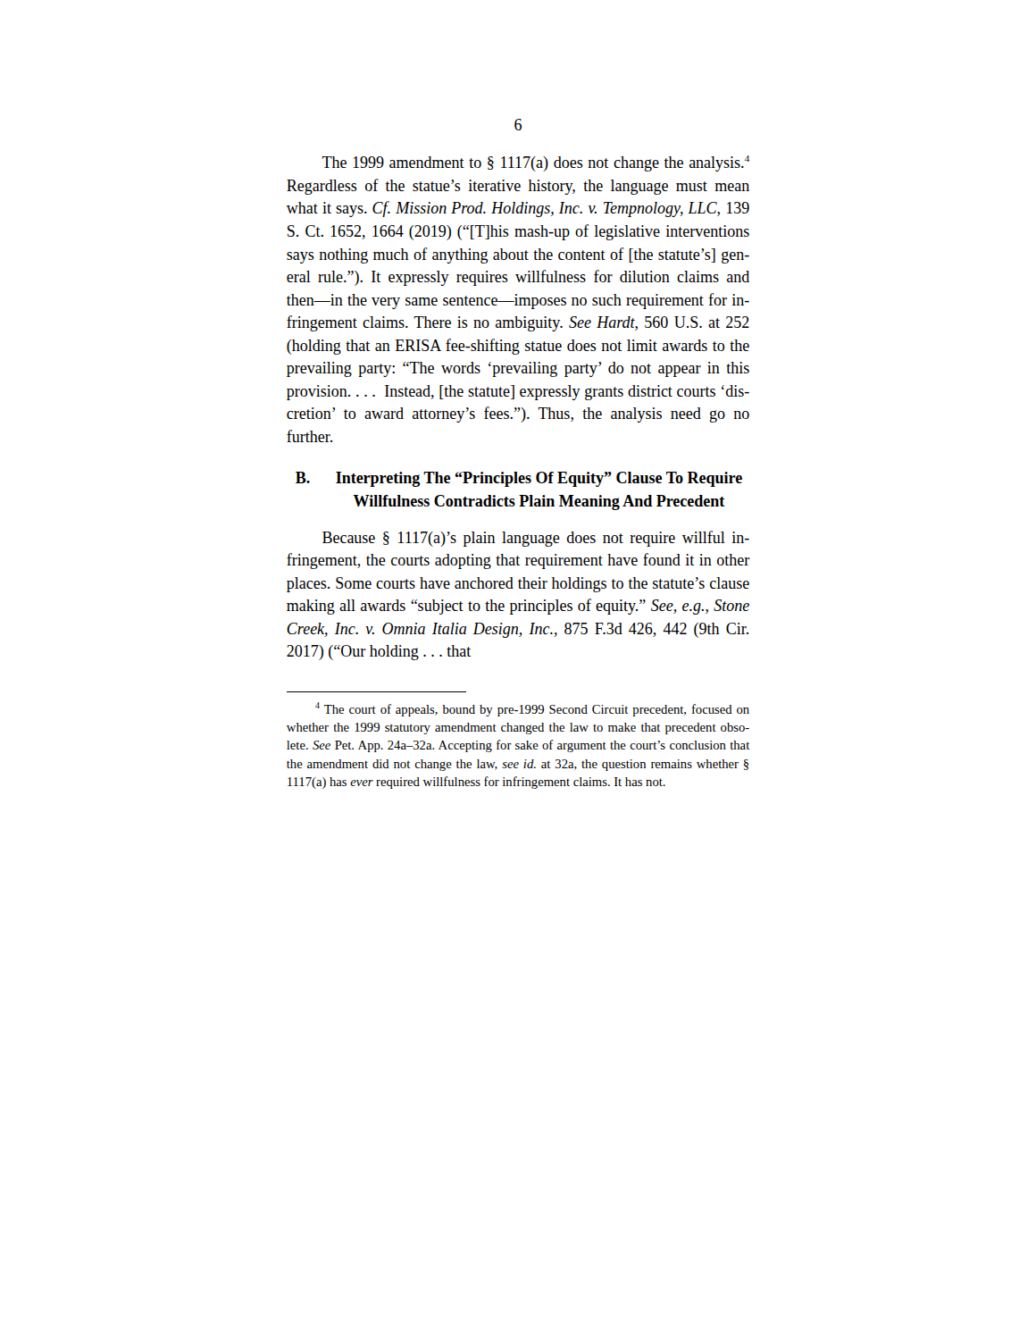6
The 1999 amendment to § 1117(a) does not change the analysis.4 Regardless of the statue’s iterative history, the language must mean what it says. Cf. Mission Prod. Holdings, Inc. v. Tempnology, LLC, 139 S. Ct. 1652, 1664 (2019) (“[T]his mash-up of legislative interventions says nothing much of anything about the content of [the statute’s] general rule.”). It expressly requires willfulness for dilution claims and then—in the very same sentence—imposes no such requirement for infringement claims. There is no ambiguity. See Hardt, 560 U.S. at 252 (holding that an ERISA fee-shifting statue does not limit awards to the prevailing party: “The words ‘prevailing party’ do not appear in this provision. . . . Instead, [the statute] expressly grants district courts ‘discretion’ to award attorney’s fees.”). Thus, the analysis need go no further.
B. Interpreting The “Principles Of Equity” Clause To Require Willfulness Contradicts Plain Meaning And Precedent
Because § 1117(a)’s plain language does not require willful infringement, the courts adopting that requirement have found it in other places. Some courts have anchored their holdings to the statute’s clause making all awards “subject to the principles of equity.” See, e.g., Stone Creek, Inc. v. Omnia Italia Design, Inc., 875 F.3d 426, 442 (9th Cir. 2017) (“Our holding . . . that
4 The court of appeals, bound by pre-1999 Second Circuit precedent, focused on whether the 1999 statutory amendment changed the law to make that precedent obsolete. See Pet. App. 24a–32a. Accepting for sake of argument the court’s conclusion that the amendment did not change the law, see id. at 32a, the question remains whether § 1117(a) has ever required willfulness for infringement claims. It has not.